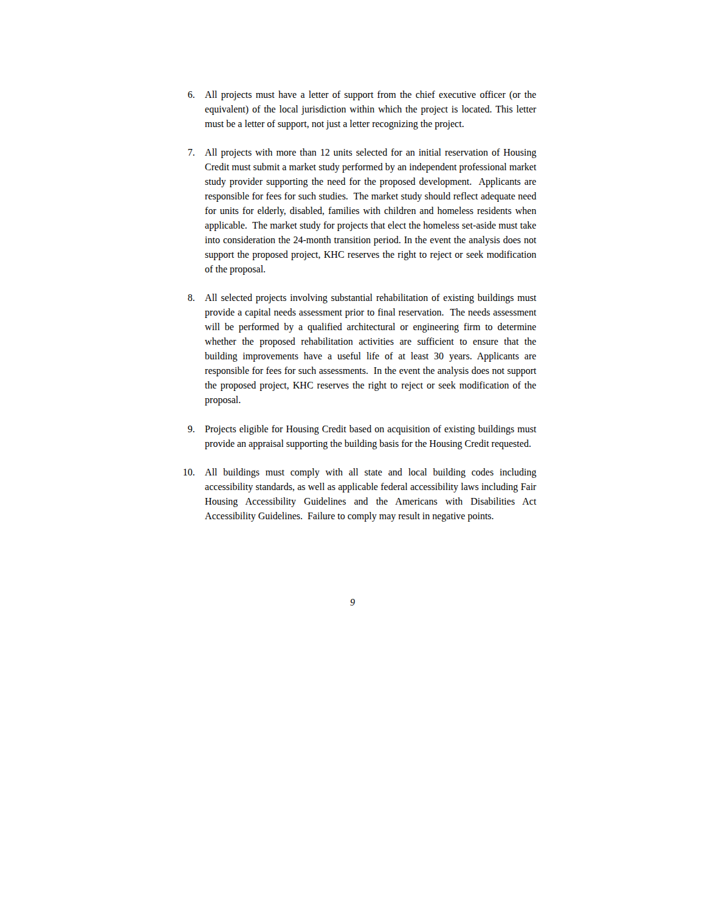6. All projects must have a letter of support from the chief executive officer (or the equivalent) of the local jurisdiction within which the project is located. This letter must be a letter of support, not just a letter recognizing the project.
7. All projects with more than 12 units selected for an initial reservation of Housing Credit must submit a market study performed by an independent professional market study provider supporting the need for the proposed development. Applicants are responsible for fees for such studies. The market study should reflect adequate need for units for elderly, disabled, families with children and homeless residents when applicable. The market study for projects that elect the homeless set-aside must take into consideration the 24-month transition period. In the event the analysis does not support the proposed project, KHC reserves the right to reject or seek modification of the proposal.
8. All selected projects involving substantial rehabilitation of existing buildings must provide a capital needs assessment prior to final reservation. The needs assessment will be performed by a qualified architectural or engineering firm to determine whether the proposed rehabilitation activities are sufficient to ensure that the building improvements have a useful life of at least 30 years. Applicants are responsible for fees for such assessments. In the event the analysis does not support the proposed project, KHC reserves the right to reject or seek modification of the proposal.
9. Projects eligible for Housing Credit based on acquisition of existing buildings must provide an appraisal supporting the building basis for the Housing Credit requested.
10. All buildings must comply with all state and local building codes including accessibility standards, as well as applicable federal accessibility laws including Fair Housing Accessibility Guidelines and the Americans with Disabilities Act Accessibility Guidelines. Failure to comply may result in negative points.
9